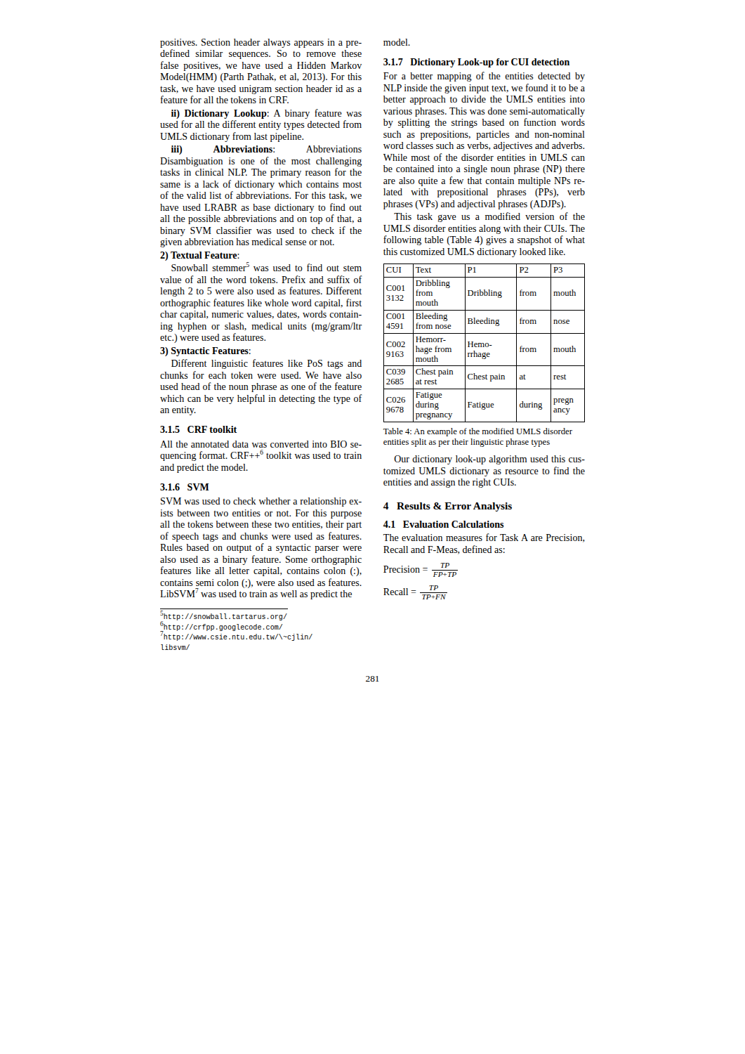positives. Section header always appears in a pre-defined similar sequences. So to remove these false positives, we have used a Hidden Markov Model(HMM) (Parth Pathak, et al, 2013). For this task, we have used unigram section header id as a feature for all the tokens in CRF.
ii) Dictionary Lookup: A binary feature was used for all the different entity types detected from UMLS dictionary from last pipeline.
iii) Abbreviations: Abbreviations Disambiguation is one of the most challenging tasks in clinical NLP. The primary reason for the same is a lack of dictionary which contains most of the valid list of abbreviations. For this task, we have used LRABR as base dictionary to find out all the possible abbreviations and on top of that, a binary SVM classifier was used to check if the given abbreviation has medical sense or not.
2) Textual Feature:
Snowball stemmer5 was used to find out stem value of all the word tokens. Prefix and suffix of length 2 to 5 were also used as features. Different orthographic features like whole word capital, first char capital, numeric values, dates, words containing hyphen or slash, medical units (mg/gram/ltr etc.) were used as features.
3) Syntactic Features:
Different linguistic features like PoS tags and chunks for each token were used. We have also used head of the noun phrase as one of the feature which can be very helpful in detecting the type of an entity.
3.1.5 CRF toolkit
All the annotated data was converted into BIO sequencing format. CRF++6 toolkit was used to train and predict the model.
3.1.6 SVM
SVM was used to check whether a relationship exists between two entities or not. For this purpose all the tokens between these two entities, their part of speech tags and chunks were used as features. Rules based on output of a syntactic parser were also used as a binary feature. Some orthographic features like all letter capital, contains colon (:), contains semi colon (;), were also used as features. LibSVM7 was used to train as well as predict the
5http://snowball.tartarus.org/
6http://crfpp.googlecode.com/
7http://www.csie.ntu.edu.tw/\~cjlin/
libsvm/
model.
3.1.7 Dictionary Look-up for CUI detection
For a better mapping of the entities detected by NLP inside the given input text, we found it to be a better approach to divide the UMLS entities into various phrases. This was done semi-automatically by splitting the strings based on function words such as prepositions, particles and non-nominal word classes such as verbs, adjectives and adverbs. While most of the disorder entities in UMLS can be contained into a single noun phrase (NP) there are also quite a few that contain multiple NPs related with prepositional phrases (PPs), verb phrases (VPs) and adjectival phrases (ADJPs).
This task gave us a modified version of the UMLS disorder entities along with their CUIs. The following table (Table 4) gives a snapshot of what this customized UMLS dictionary looked like.
| CUI | Text | P1 | P2 | P3 |
| --- | --- | --- | --- | --- |
| C001 3132 | Dribbling from mouth | Dribbling | from | mouth |
| C001 4591 | Bleeding from nose | Bleeding | from | nose |
| C002 9163 | Hemorr- hage from mouth | Hemo- rrhage | from | mouth |
| C039 2685 | Chest pain at rest | Chest pain | at | rest |
| C026 9678 | Fatigue during pregnancy | Fatigue | during | pregn ancy |
Table 4: An example of the modified UMLS disorder entities split as per their linguistic phrase types
Our dictionary look-up algorithm used this customized UMLS dictionary as resource to find the entities and assign the right CUIs.
4 Results & Error Analysis
4.1 Evaluation Calculations
The evaluation measures for Task A are Precision, Recall and F-Meas, defined as:
Precision = TP FP+TP
Recall = TP TP+FN
281